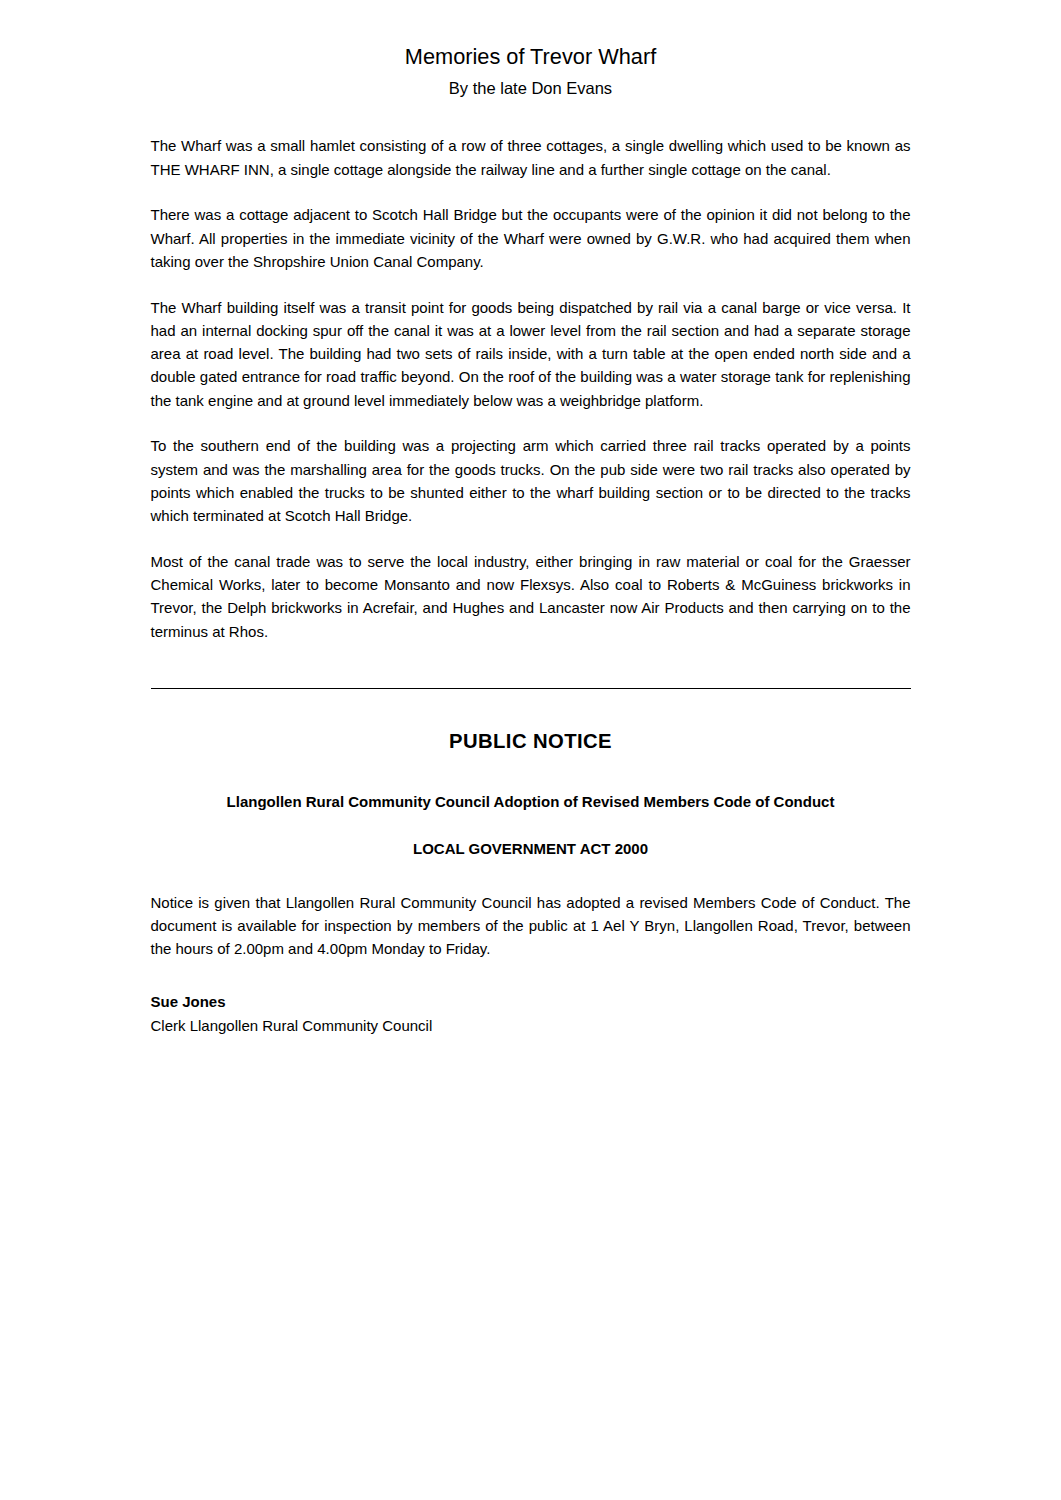Memories of Trevor Wharf
By the late Don Evans
The Wharf was a small hamlet consisting of a row of three cottages, a single dwelling which used to be known as THE WHARF INN, a single cottage alongside the railway line and a further single cottage on the canal.
There was a cottage adjacent to Scotch Hall Bridge but the occupants were of the opinion it did not belong to the Wharf. All properties in the immediate vicinity of the Wharf were owned by G.W.R. who had acquired them when taking over the Shropshire Union Canal Company.
The Wharf building itself was a transit point for goods being dispatched by rail via a canal barge or vice versa. It had an internal docking spur off the canal it was at a lower level from the rail section and had a separate storage area at road level. The building had two sets of rails inside, with a turn table at the open ended north side and a double gated entrance for road traffic beyond. On the roof of the building was a water storage tank for replenishing the tank engine and at ground level immediately below was a weighbridge platform.
To the southern end of the building was a projecting arm which carried three rail tracks operated by a points system and was the marshalling area for the goods trucks. On the pub side were two rail tracks also operated by points which enabled the trucks to be shunted either to the wharf building section or to be directed to the tracks which terminated at Scotch Hall Bridge.
Most of the canal trade was to serve the local industry, either bringing in raw material or coal for the Graesser Chemical Works, later to become Monsanto and now Flexsys. Also coal to Roberts & McGuiness brickworks in Trevor, the Delph brickworks in Acrefair, and Hughes and Lancaster now Air Products and then carrying on to the terminus at Rhos.
PUBLIC NOTICE
Llangollen Rural Community Council Adoption of Revised Members Code of Conduct
LOCAL GOVERNMENT ACT 2000
Notice is given that Llangollen Rural Community Council has adopted a revised Members Code of Conduct. The document is available for inspection by members of the public at 1 Ael Y Bryn, Llangollen Road, Trevor, between the hours of 2.00pm and 4.00pm Monday to Friday.
Sue Jones
Clerk Llangollen Rural Community Council